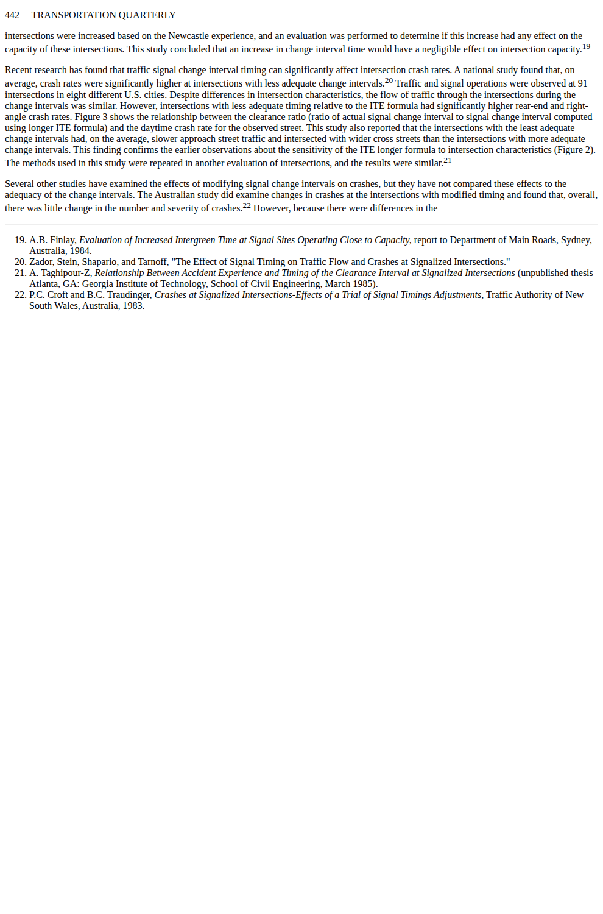442 TRANSPORTATION QUARTERLY
intersections were increased based on the Newcastle experience, and an evaluation was performed to determine if this increase had any effect on the capacity of these intersections. This study concluded that an increase in change interval time would have a negligible effect on intersection capacity.19
Recent research has found that traffic signal change interval timing can significantly affect intersection crash rates. A national study found that, on average, crash rates were significantly higher at intersections with less adequate change intervals.20 Traffic and signal operations were observed at 91 intersections in eight different U.S. cities. Despite differences in intersection characteristics, the flow of traffic through the intersections during the change intervals was similar. However, intersections with less adequate timing relative to the ITE formula had significantly higher rear-end and right-angle crash rates. Figure 3 shows the relationship between the clearance ratio (ratio of actual signal change interval to signal change interval computed using longer ITE formula) and the daytime crash rate for the observed street. This study also reported that the intersections with the least adequate change intervals had, on the average, slower approach street traffic and intersected with wider cross streets than the intersections with more adequate change intervals. This finding confirms the earlier observations about the sensitivity of the ITE longer formula to intersection characteristics (Figure 2). The methods used in this study were repeated in another evaluation of intersections, and the results were similar.21
Several other studies have examined the effects of modifying signal change intervals on crashes, but they have not compared these effects to the adequacy of the change intervals. The Australian study did examine changes in crashes at the intersections with modified timing and found that, overall, there was little change in the number and severity of crashes.22 However, because there were differences in the
A.B. Finlay, Evaluation of Increased Intergreen Time at Signal Sites Operating Close to Capacity, report to Department of Main Roads, Sydney, Australia, 1984.
Zador, Stein, Shapario, and Tarnoff, "The Effect of Signal Timing on Traffic Flow and Crashes at Signalized Intersections."
A. Taghipour-Z, Relationship Between Accident Experience and Timing of the Clearance Interval at Signalized Intersections (unpublished thesis Atlanta, GA: Georgia Institute of Technology, School of Civil Engineering, March 1985).
P.C. Croft and B.C. Traudinger, Crashes at Signalized Intersections-Effects of a Trial of Signal Timings Adjustments, Traffic Authority of New South Wales, Australia, 1983.